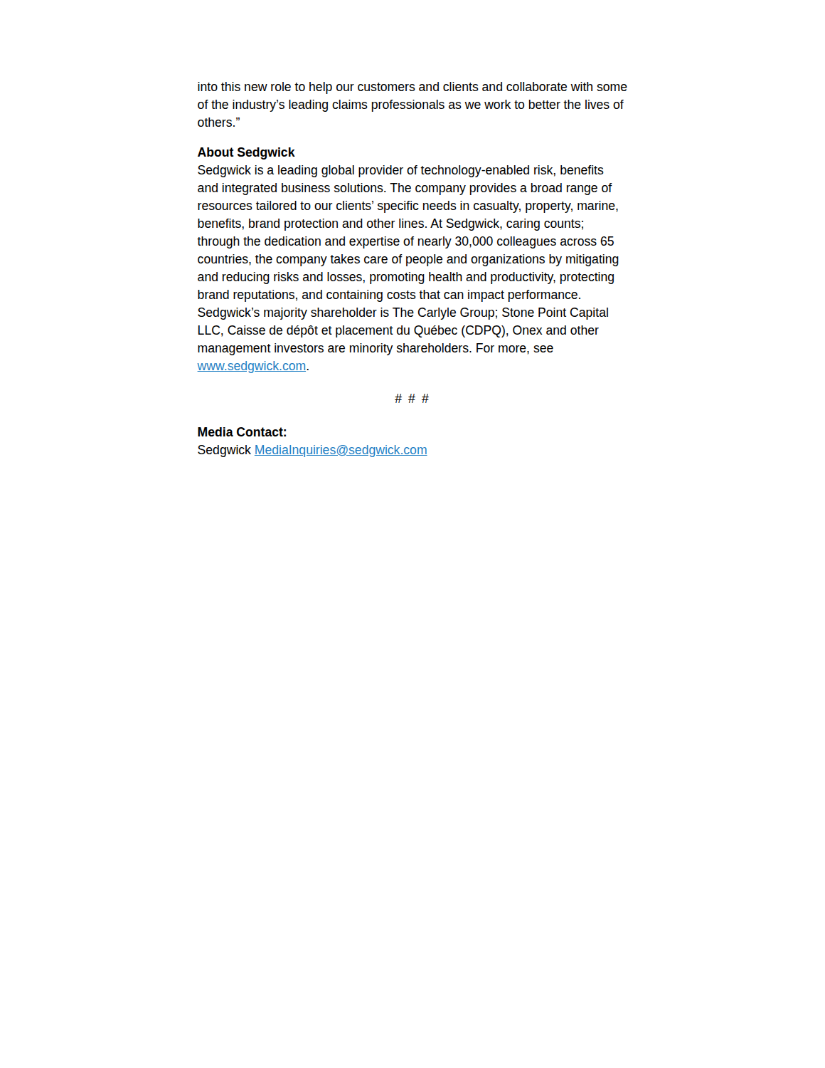into this new role to help our customers and clients and collaborate with some of the industry’s leading claims professionals as we work to better the lives of others.”
About Sedgwick
Sedgwick is a leading global provider of technology-enabled risk, benefits and integrated business solutions. The company provides a broad range of resources tailored to our clients’ specific needs in casualty, property, marine, benefits, brand protection and other lines. At Sedgwick, caring counts; through the dedication and expertise of nearly 30,000 colleagues across 65 countries, the company takes care of people and organizations by mitigating and reducing risks and losses, promoting health and productivity, protecting brand reputations, and containing costs that can impact performance. Sedgwick’s majority shareholder is The Carlyle Group; Stone Point Capital LLC, Caisse de dépôt et placement du Québec (CDPQ), Onex and other management investors are minority shareholders. For more, see www.sedgwick.com.
# # #
Media Contact:
Sedgwick MediaInquiries@sedgwick.com